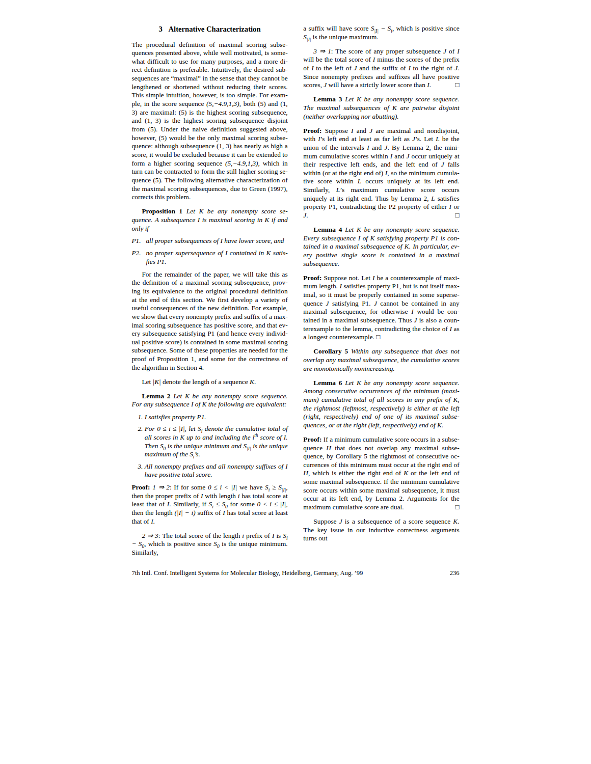3 Alternative Characterization
The procedural definition of maximal scoring subsequences presented above, while well motivated, is somewhat difficult to use for many purposes, and a more direct definition is preferable. Intuitively, the desired subsequences are “maximal” in the sense that they cannot be lengthened or shortened without reducing their scores. This simple intuition, however, is too simple. For example, in the score sequence (5,−4.9,1,3), both (5) and (1, 3) are maximal: (5) is the highest scoring subsequence, and (1, 3) is the highest scoring subsequence disjoint from (5). Under the naive definition suggested above, however, (5) would be the only maximal scoring subsequence: although subsequence (1, 3) has nearly as high a score, it would be excluded because it can be extended to form a higher scoring sequence (5,−4.9,1,3), which in turn can be contracted to form the still higher scoring sequence (5). The following alternative characterization of the maximal scoring subsequences, due to Green (1997), corrects this problem.
Proposition 1 Let K be any nonempty score sequence. A subsequence I is maximal scoring in K if and only if
P1. all proper subsequences of I have lower score, and
P2. no proper supersequence of I contained in K satisfies P1.
For the remainder of the paper, we will take this as the definition of a maximal scoring subsequence, proving its equivalence to the original procedural definition at the end of this section. We first develop a variety of useful consequences of the new definition. For example, we show that every nonempty prefix and suffix of a maximal scoring subsequence has positive score, and that every subsequence satisfying P1 (and hence every individual positive score) is contained in some maximal scoring subsequence. Some of these properties are needed for the proof of Proposition 1, and some for the correctness of the algorithm in Section 4.
Let |K| denote the length of a sequence K.
Lemma 2 Let K be any nonempty score sequence. For any subsequence I of K the following are equivalent:
I satisfies property P1.
For 0 ≤ i ≤ |I|, let Si denote the cumulative total of all scores in K up to and including the ith score of I. Then S0 is the unique minimum and S|I| is the unique maximum of the Si’s.
All nonempty prefixes and all nonempty suffixes of I have positive total score.
Proof: 1 ⇒ 2: If for some 0 ≤ i < |I| we have Si ≥ S|I|, then the proper prefix of I with length i has total score at least that of I. Similarly, if Si ≤ S0 for some 0 < i ≤ |I|, then the length (|I| − i) suffix of I has total score at least that of I.
2 ⇒ 3: The total score of the length i prefix of I is Si − S0, which is positive since S0 is the unique minimum. Similarly,
a suffix will have score S|I| − Si, which is positive since S|I| is the unique maximum.
3 ⇒ 1: The score of any proper subsequence J of I will be the total score of I minus the scores of the prefix of I to the left of J and the suffix of I to the right of J. Since nonempty prefixes and suffixes all have positive scores, J will have a strictly lower score than I. □
Lemma 3 Let K be any nonempty score sequence. The maximal subsequences of K are pairwise disjoint (neither overlapping nor abutting).
Proof: Suppose I and J are maximal and nondisjoint, with I’s left end at least as far left as J’s. Let L be the union of the intervals I and J. By Lemma 2, the minimum cumulative scores within I and J occur uniquely at their respective left ends, and the left end of J falls within (or at the right end of) I, so the minimum cumulative score within L occurs uniquely at its left end. Similarly, L’s maximum cumulative score occurs uniquely at its right end. Thus by Lemma 2, L satisfies property P1, contradicting the P2 property of either I or J. □
Lemma 4 Let K be any nonempty score sequence. Every subsequence I of K satisfying property P1 is contained in a maximal subsequence of K. In particular, every positive single score is contained in a maximal subsequence.
Proof: Suppose not. Let I be a counterexample of maximum length. I satisfies property P1, but is not itself maximal, so it must be properly contained in some supersequence J satisfying P1. J cannot be contained in any maximal subsequence, for otherwise I would be contained in a maximal subsequence. Thus J is also a counterexample to the lemma, contradicting the choice of I as a longest counterexample. □
Corollary 5 Within any subsequence that does not overlap any maximal subsequence, the cumulative scores are monotonically nonincreasing.
Lemma 6 Let K be any nonempty score sequence. Among consecutive occurrences of the minimum (maximum) cumulative total of all scores in any prefix of K, the rightmost (leftmost, respectively) is either at the left (right, respectively) end of one of its maximal subsequences, or at the right (left, respectively) end of K.
Proof: If a minimum cumulative score occurs in a subsequence H that does not overlap any maximal subsequence, by Corollary 5 the rightmost of consecutive occurrences of this minimum must occur at the right end of H, which is either the right end of K or the left end of some maximal subsequence. If the minimum cumulative score occurs within some maximal subsequence, it must occur at its left end, by Lemma 2. Arguments for the maximum cumulative score are dual. □
Suppose J is a subsequence of a score sequence K. The key issue in our inductive correctness arguments turns out
7th Intl. Conf. Intelligent Systems for Molecular Biology, Heidelberg, Germany, Aug. ’99
236